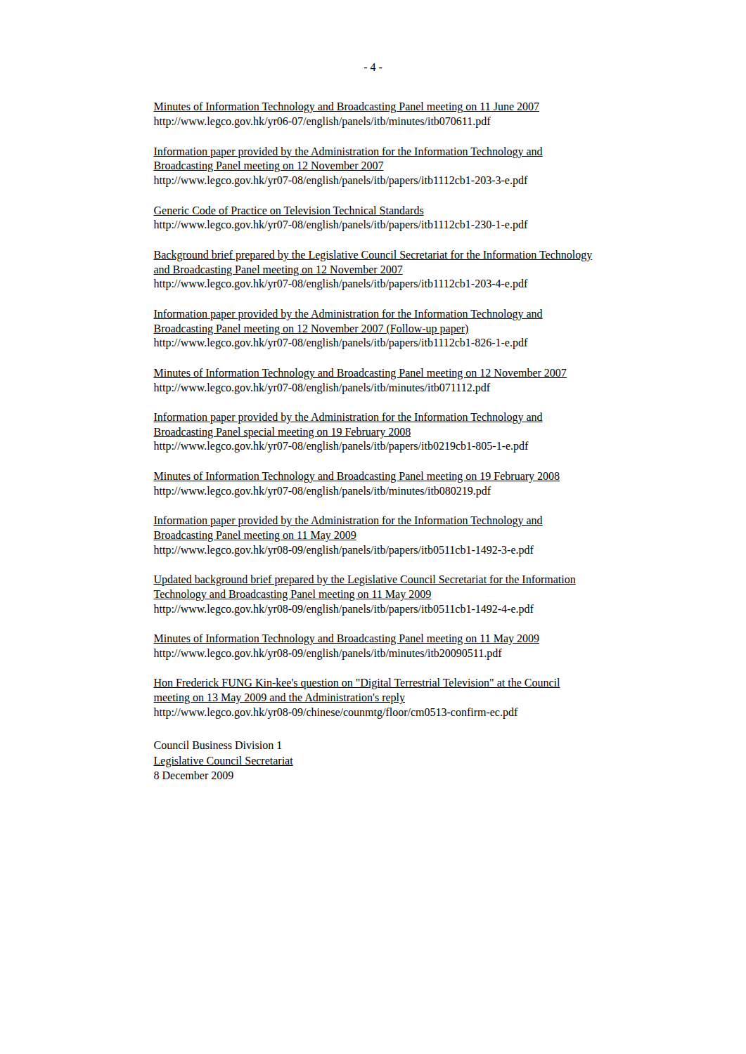- 4 -
Minutes of Information Technology and Broadcasting Panel meeting on 11 June 2007
http://www.legco.gov.hk/yr06-07/english/panels/itb/minutes/itb070611.pdf
Information paper provided by the Administration for the Information Technology and Broadcasting Panel meeting on 12 November 2007
http://www.legco.gov.hk/yr07-08/english/panels/itb/papers/itb1112cb1-203-3-e.pdf
Generic Code of Practice on Television Technical Standards
http://www.legco.gov.hk/yr07-08/english/panels/itb/papers/itb1112cb1-230-1-e.pdf
Background brief prepared by the Legislative Council Secretariat for the Information Technology and Broadcasting Panel meeting on 12 November 2007
http://www.legco.gov.hk/yr07-08/english/panels/itb/papers/itb1112cb1-203-4-e.pdf
Information paper provided by the Administration for the Information Technology and Broadcasting Panel meeting on 12 November 2007 (Follow-up paper)
http://www.legco.gov.hk/yr07-08/english/panels/itb/papers/itb1112cb1-826-1-e.pdf
Minutes of Information Technology and Broadcasting Panel meeting on 12 November 2007
http://www.legco.gov.hk/yr07-08/english/panels/itb/minutes/itb071112.pdf
Information paper provided by the Administration for the Information Technology and Broadcasting Panel special meeting on 19 February 2008
http://www.legco.gov.hk/yr07-08/english/panels/itb/papers/itb0219cb1-805-1-e.pdf
Minutes of Information Technology and Broadcasting Panel meeting on 19 February 2008
http://www.legco.gov.hk/yr07-08/english/panels/itb/minutes/itb080219.pdf
Information paper provided by the Administration for the Information Technology and Broadcasting Panel meeting on 11 May 2009
http://www.legco.gov.hk/yr08-09/english/panels/itb/papers/itb0511cb1-1492-3-e.pdf
Updated background brief prepared by the Legislative Council Secretariat for the Information Technology and Broadcasting Panel meeting on 11 May 2009
http://www.legco.gov.hk/yr08-09/english/panels/itb/papers/itb0511cb1-1492-4-e.pdf
Minutes of Information Technology and Broadcasting Panel meeting on 11 May 2009
http://www.legco.gov.hk/yr08-09/english/panels/itb/minutes/itb20090511.pdf
Hon Frederick FUNG Kin-kee's question on "Digital Terrestrial Television" at the Council meeting on 13 May 2009 and the Administration's reply
http://www.legco.gov.hk/yr08-09/chinese/counmtg/floor/cm0513-confirm-ec.pdf
Council Business Division 1
Legislative Council Secretariat
8 December 2009